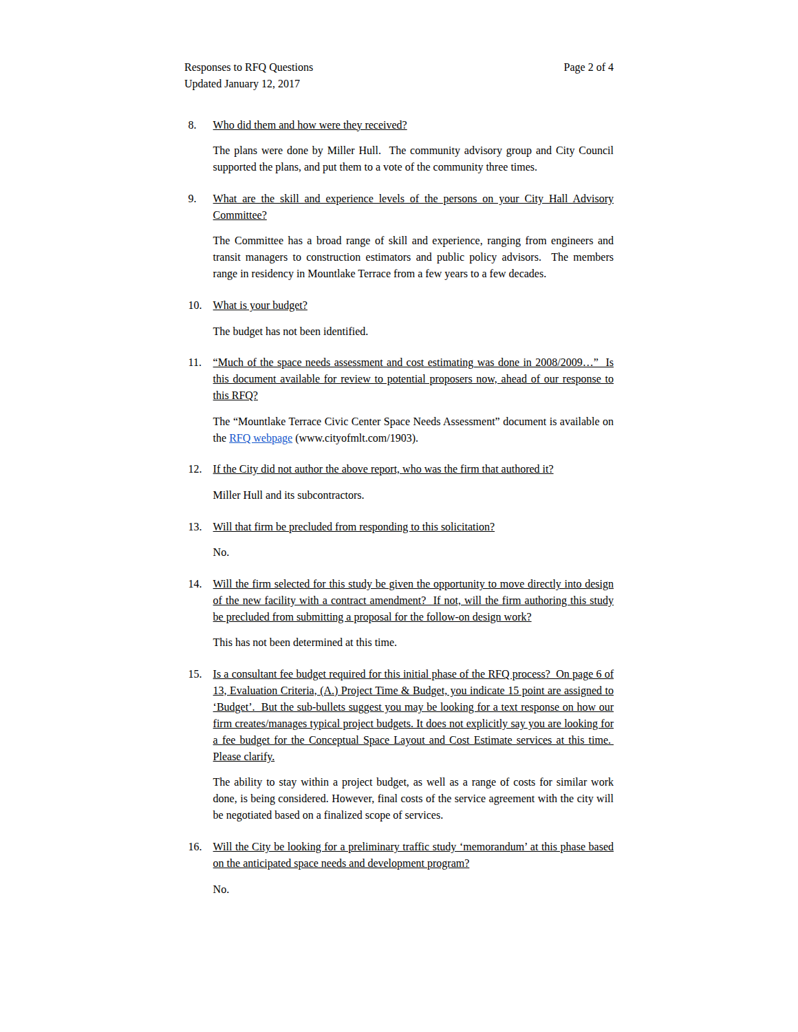Responses to RFQ Questions
Updated January 12, 2017
Page 2 of 4
8.
Who did them and how were they received?
The plans were done by Miller Hull. The community advisory group and City Council supported the plans, and put them to a vote of the community three times.
9.
What are the skill and experience levels of the persons on your City Hall Advisory Committee?
The Committee has a broad range of skill and experience, ranging from engineers and transit managers to construction estimators and public policy advisors. The members range in residency in Mountlake Terrace from a few years to a few decades.
10.
What is your budget?
The budget has not been identified.
11.
“Much of the space needs assessment and cost estimating was done in 2008/2009…” Is this document available for review to potential proposers now, ahead of our response to this RFQ?
The “Mountlake Terrace Civic Center Space Needs Assessment” document is available on the RFQ webpage (www.cityofmlt.com/1903).
12.
If the City did not author the above report, who was the firm that authored it?
Miller Hull and its subcontractors.
13.
Will that firm be precluded from responding to this solicitation?
No.
14.
Will the firm selected for this study be given the opportunity to move directly into design of the new facility with a contract amendment? If not, will the firm authoring this study be precluded from submitting a proposal for the follow-on design work?
This has not been determined at this time.
15.
Is a consultant fee budget required for this initial phase of the RFQ process? On page 6 of 13, Evaluation Criteria, (A.) Project Time & Budget, you indicate 15 point are assigned to ‘Budget’. But the sub-bullets suggest you may be looking for a text response on how our firm creates/manages typical project budgets. It does not explicitly say you are looking for a fee budget for the Conceptual Space Layout and Cost Estimate services at this time. Please clarify.
The ability to stay within a project budget, as well as a range of costs for similar work done, is being considered. However, final costs of the service agreement with the city will be negotiated based on a finalized scope of services.
16.
Will the City be looking for a preliminary traffic study ‘memorandum’ at this phase based on the anticipated space needs and development program?
No.